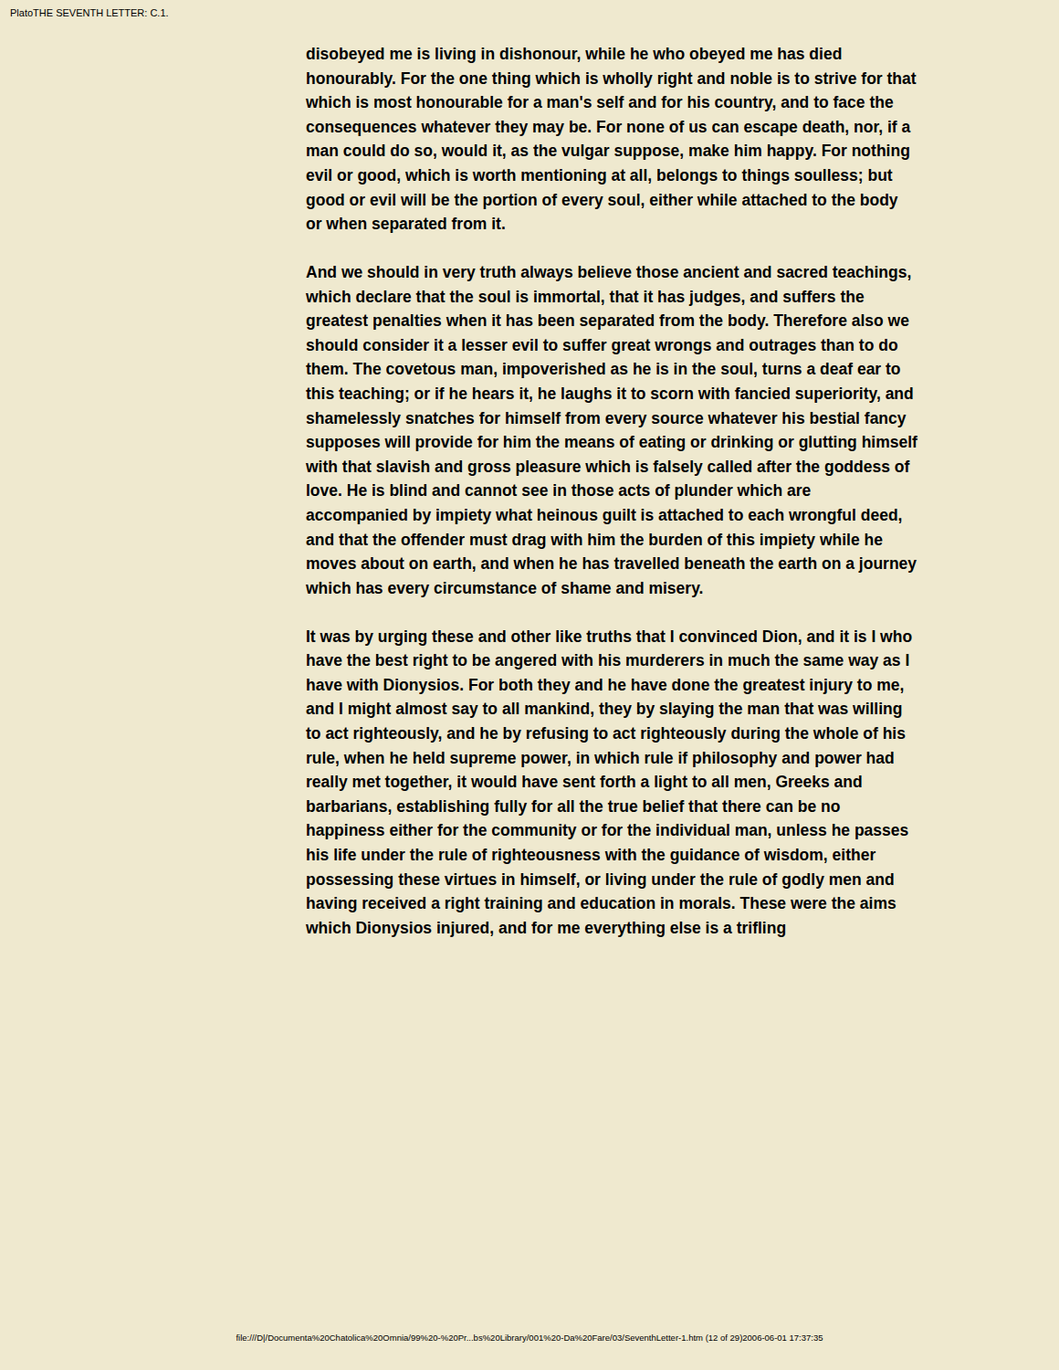PlatoTHE SEVENTH LETTER: C.1.
disobeyed me is living in dishonour, while he who obeyed me has died honourably. For the one thing which is wholly right and noble is to strive for that which is most honourable for a man's self and for his country, and to face the consequences whatever they may be. For none of us can escape death, nor, if a man could do so, would it, as the vulgar suppose, make him happy. For nothing evil or good, which is worth mentioning at all, belongs to things soulless; but good or evil will be the portion of every soul, either while attached to the body or when separated from it.
And we should in very truth always believe those ancient and sacred teachings, which declare that the soul is immortal, that it has judges, and suffers the greatest penalties when it has been separated from the body. Therefore also we should consider it a lesser evil to suffer great wrongs and outrages than to do them. The covetous man, impoverished as he is in the soul, turns a deaf ear to this teaching; or if he hears it, he laughs it to scorn with fancied superiority, and shamelessly snatches for himself from every source whatever his bestial fancy supposes will provide for him the means of eating or drinking or glutting himself with that slavish and gross pleasure which is falsely called after the goddess of love. He is blind and cannot see in those acts of plunder which are accompanied by impiety what heinous guilt is attached to each wrongful deed, and that the offender must drag with him the burden of this impiety while he moves about on earth, and when he has travelled beneath the earth on a journey which has every circumstance of shame and misery.
It was by urging these and other like truths that I convinced Dion, and it is I who have the best right to be angered with his murderers in much the same way as I have with Dionysios. For both they and he have done the greatest injury to me, and I might almost say to all mankind, they by slaying the man that was willing to act righteously, and he by refusing to act righteously during the whole of his rule, when he held supreme power, in which rule if philosophy and power had really met together, it would have sent forth a light to all men, Greeks and barbarians, establishing fully for all the true belief that there can be no happiness either for the community or for the individual man, unless he passes his life under the rule of righteousness with the guidance of wisdom, either possessing these virtues in himself, or living under the rule of godly men and having received a right training and education in morals. These were the aims which Dionysios injured, and for me everything else is a trifling
file:///D|/Documenta%20Chatolica%20Omnia/99%20-%20Pr...bs%20Library/001%20-Da%20Fare/03/SeventhLetter-1.htm (12 of 29)2006-06-01 17:37:35